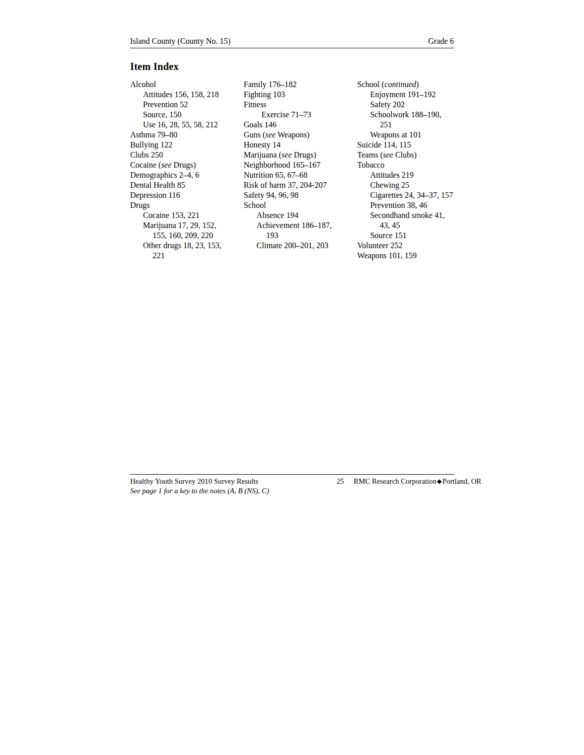Island County (County No. 15)
Grade 6
Item Index
Alcohol
Attitudes 156, 158, 218
Prevention 52
Source, 150
Use 16, 28, 55, 58, 212
Asthma 79–80
Bullying 122
Clubs 250
Cocaine (see Drugs)
Demographics 2–4, 6
Dental Health 85
Depression 116
Drugs
Cocaine 153, 221
Marijuana 17, 29, 152, 155, 160, 209, 220
Other drugs 18, 23, 153, 221
Family 176–182
Fighting 103
Fitness
Exercise 71–73
Goals 146
Guns (see Weapons)
Honesty 14
Marijuana (see Drugs)
Neighborhood 165–167
Nutrition 65, 67–68
Risk of harm 37, 204-207
Safety 94, 96, 98
School
Absence 194
Achievement 186–187, 193
Climate 200–201, 203
School (continued)
Enjoyment 191–192
Safety 202
Schoolwork 188–190, 251
Weapons at 101
Suicide 114, 115
Teams (see Clubs)
Tobacco
Attitudes 219
Chewing 25
Cigarettes 24, 34–37, 157
Prevention 38, 46
Secondhand smoke 41, 43, 45
Source 151
Volunteer 252
Weapons 101, 159
Healthy Youth Survey 2010 Survey Results
See page 1 for a key to the notes (A, B (NS), C)
25
RMC Research Corporation◆Portland, OR